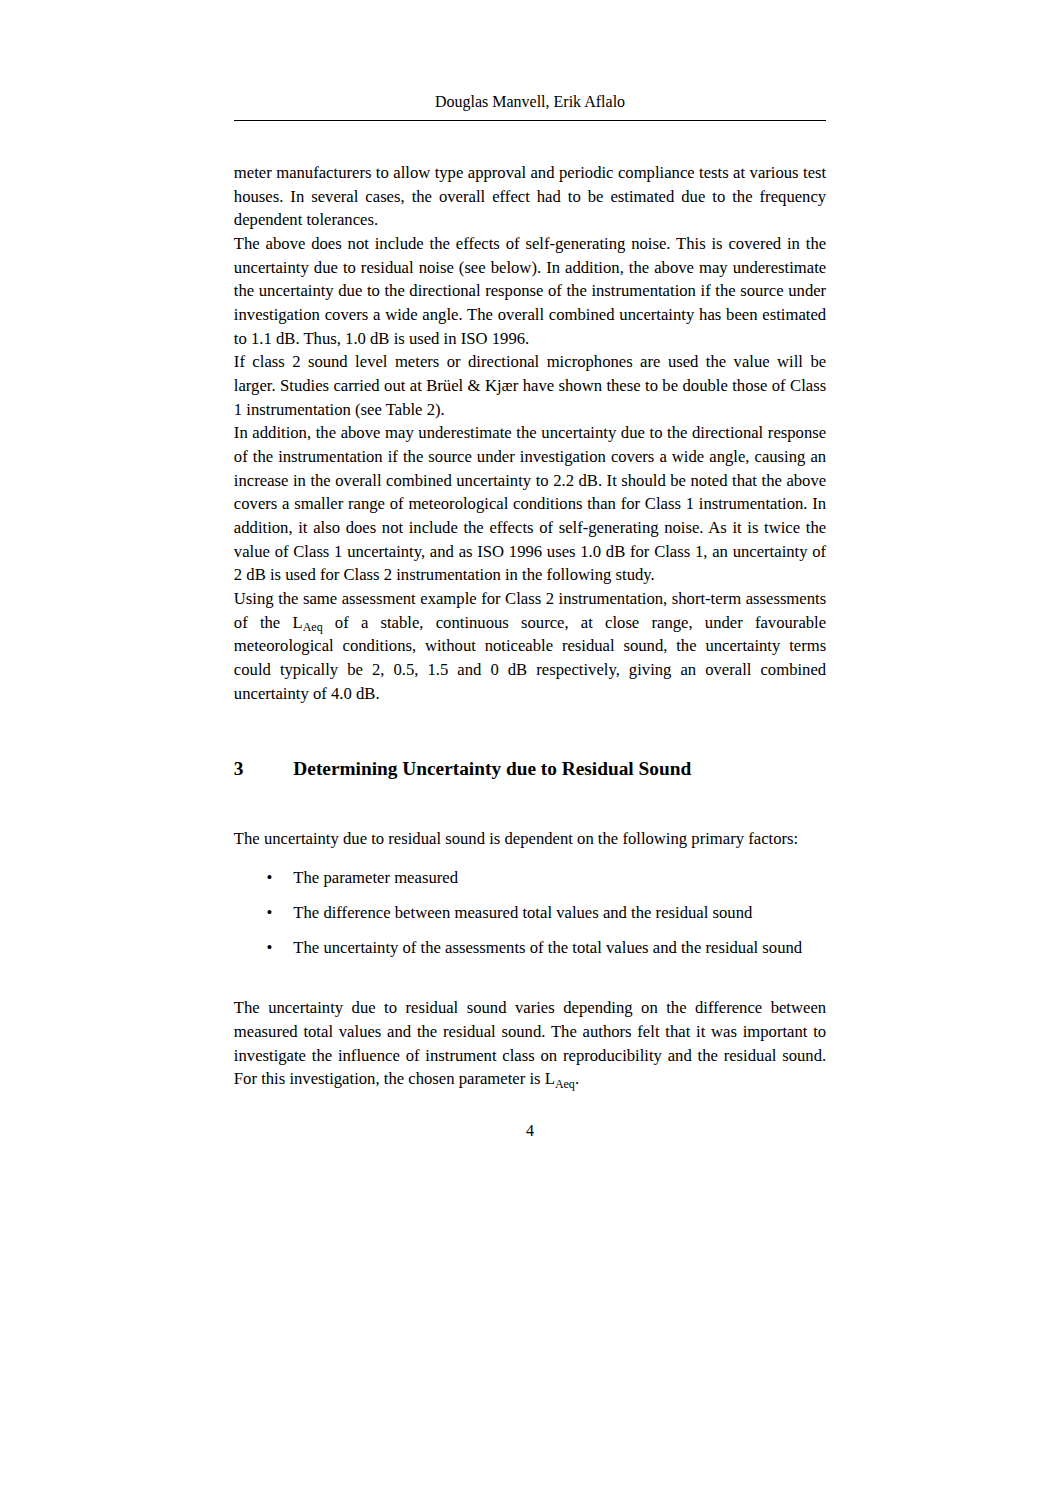Douglas Manvell, Erik Aflalo
meter manufacturers to allow type approval and periodic compliance tests at various test houses. In several cases, the overall effect had to be estimated due to the frequency dependent tolerances.
The above does not include the effects of self-generating noise. This is covered in the uncertainty due to residual noise (see below). In addition, the above may underestimate the uncertainty due to the directional response of the instrumentation if the source under investigation covers a wide angle. The overall combined uncertainty has been estimated to 1.1 dB. Thus, 1.0 dB is used in ISO 1996.
If class 2 sound level meters or directional microphones are used the value will be larger. Studies carried out at Brüel & Kjær have shown these to be double those of Class 1 instrumentation (see Table 2).
In addition, the above may underestimate the uncertainty due to the directional response of the instrumentation if the source under investigation covers a wide angle, causing an increase in the overall combined uncertainty to 2.2 dB. It should be noted that the above covers a smaller range of meteorological conditions than for Class 1 instrumentation. In addition, it also does not include the effects of self-generating noise. As it is twice the value of Class 1 uncertainty, and as ISO 1996 uses 1.0 dB for Class 1, an uncertainty of 2 dB is used for Class 2 instrumentation in the following study.
Using the same assessment example for Class 2 instrumentation, short-term assessments of the LAeq of a stable, continuous source, at close range, under favourable meteorological conditions, without noticeable residual sound, the uncertainty terms could typically be 2, 0.5, 1.5 and 0 dB respectively, giving an overall combined uncertainty of 4.0 dB.
3 Determining Uncertainty due to Residual Sound
The uncertainty due to residual sound is dependent on the following primary factors:
The parameter measured
The difference between measured total values and the residual sound
The uncertainty of the assessments of the total values and the residual sound
The uncertainty due to residual sound varies depending on the difference between measured total values and the residual sound. The authors felt that it was important to investigate the influence of instrument class on reproducibility and the residual sound. For this investigation, the chosen parameter is LAeq.
4